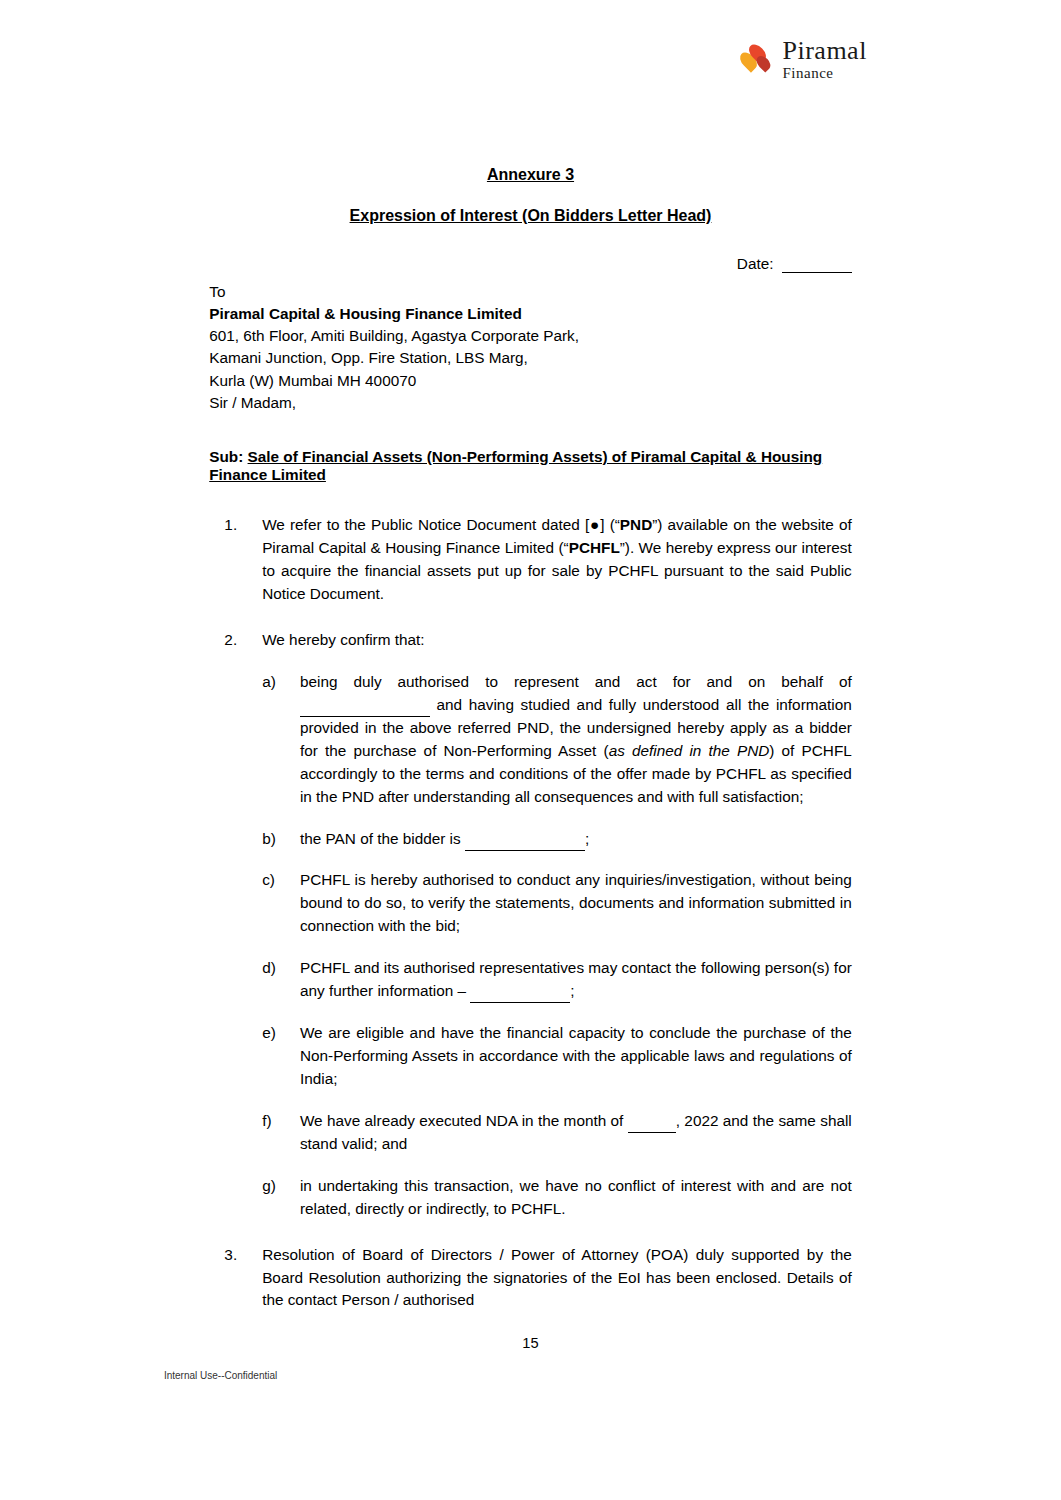Piramal Finance
Annexure 3
Expression of Interest (On Bidders Letter Head)
Date:
To
Piramal Capital & Housing Finance Limited
601, 6th Floor, Amiti Building, Agastya Corporate Park,
Kamani Junction, Opp. Fire Station, LBS Marg,
Kurla (W) Mumbai MH 400070
Sir / Madam,
Sub: Sale of Financial Assets (Non-Performing Assets) of Piramal Capital & Housing Finance Limited
We refer to the Public Notice Document dated [●] (“PND”) available on the website of Piramal Capital & Housing Finance Limited (“PCHFL”). We hereby express our interest to acquire the financial assets put up for sale by PCHFL pursuant to the said Public Notice Document.
We hereby confirm that:
being duly authorised to represent and act for and on behalf of and having studied and fully understood all the information provided in the above referred PND, the undersigned hereby apply as a bidder for the purchase of Non-Performing Asset (as defined in the PND) of PCHFL accordingly to the terms and conditions of the offer made by PCHFL as specified in the PND after understanding all consequences and with full satisfaction;
the PAN of the bidder is ;
PCHFL is hereby authorised to conduct any inquiries/investigation, without being bound to do so, to verify the statements, documents and information submitted in connection with the bid;
PCHFL and its authorised representatives may contact the following person(s) for any further information – ;
We are eligible and have the financial capacity to conclude the purchase of the Non-Performing Assets in accordance with the applicable laws and regulations of India;
We have already executed NDA in the month of , 2022 and the same shall stand valid; and
in undertaking this transaction, we have no conflict of interest with and are not related, directly or indirectly, to PCHFL.
Resolution of Board of Directors / Power of Attorney (POA) duly supported by the Board Resolution authorizing the signatories of the EoI has been enclosed. Details of the contact Person / authorised
15
Internal Use--Confidential